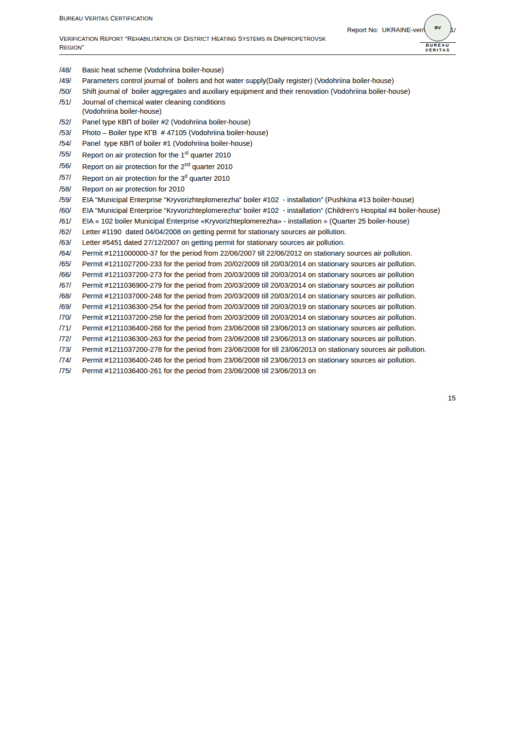BV
BUREAU
VERITAS
BUREAU VERITAS CERTIFICATION
Report No: UKRAINE-ver/0302/2011/
VERIFICATION REPORT “REHABILITATION OF DISTRICT HEATING SYSTEMS IN DNIPROPETROVSK REGION”
/48/Basic heat scheme (Vodohriina boiler-house)
/49/Parameters control journal of boilers and hot water supply(Daily register) (Vodohriina boiler-house)
/50/Shift journal of boiler aggregates and auxiliary equipment and their renovation (Vodohriina boiler-house)
/51/Journal of chemical water cleaning conditions
(Vodohriina boiler-house)
/52/Panel type КВП of boiler #2 (Vodohriina boiler-house)
/53/Photo – Boiler type КГВ # 47105 (Vodohriina boiler-house)
/54/Panel type КВП of boiler #1 (Vodohriina boiler-house)
/55/Report on air protection for the 1st quarter 2010
/56/Report on air protection for the 2nd quarter 2010
/57/Report on air protection for the 3d quarter 2010
/58/Report on air protection for 2010
/59/EIA “Municipal Enterprise “Kryvorizhteplomerezha” boiler #102 - installation” (Pushkina #13 boiler-house)
/60/EIA “Municipal Enterprise “Kryvorizhteplomerezha“ boiler #102 - installation“ (Children's Hospital #4 boiler-house)
/61/EIA « 102 boiler Municipal Enterprise «Kryvorizhteplomerezha» - installation » (Quarter 25 boiler-house)
/62/Letter #1190 dated 04/04/2008 on getting permit for stationary sources air pollution.
/63/Letter #5451 dated 27/12/2007 on getting permit for stationary sources air pollution.
/64/Permit #1211000000-37 for the period from 22/06/2007 till 22/06/2012 on stationary sources air pollution.
/65/Permit #1211027200-233 for the period from 20/02/2009 till 20/03/2014 on stationary sources air pollution.
/66/Permit #1211037200-273 for the period from 20/03/2009 till 20/03/2014 on stationary sources air pollution
/67/Permit #1211036900-279 for the period from 20/03/2009 till 20/03/2014 on stationary sources air pollution
/68/Permit #1211037000-248 for the period from 20/03/2009 till 20/03/2014 on stationary sources air pollution.
/69/Permit #1211036300-254 for the period from 20/03/2009 till 20/03/2019 on stationary sources air pollution.
/70/Permit #1211037200-258 for the period from 20/03/2009 till 20/03/2014 on stationary sources air pollution.
/71/Permit #1211036400-268 for the period from 23/06/2008 till 23/06/2013 on stationary sources air pollution.
/72/Permit #1211036300-263 for the period from 23/06/2008 till 23/06/2013 on stationary sources air pollution.
/73/Permit #1211037200-278 for the period from 23/06/2008 for till 23/06/2013 on stationary sources air pollution.
/74/Permit #1211036400-246 for the period from 23/06/2008 till 23/06/2013 on stationary sources air pollution.
/75/Permit #1211036400-261 for the period from 23/06/2008 till 23/06/2013 on
15